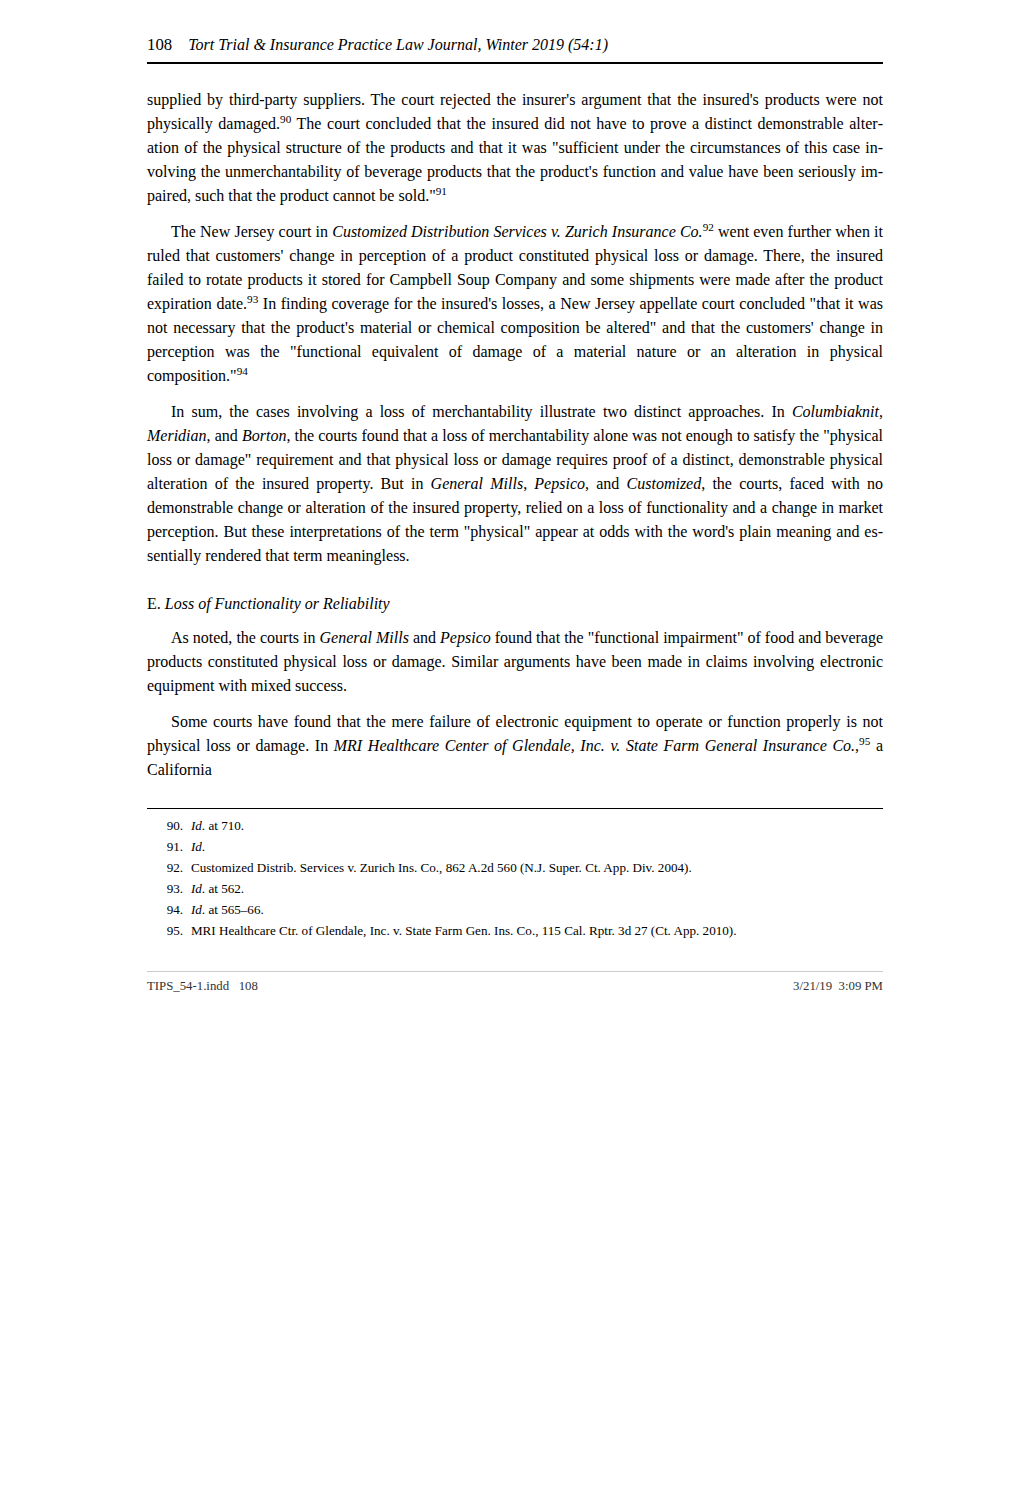108 Tort Trial & Insurance Practice Law Journal, Winter 2019 (54:1)
supplied by third-party suppliers. The court rejected the insurer's argument that the insured's products were not physically damaged.90 The court concluded that the insured did not have to prove a distinct demonstrable alteration of the physical structure of the products and that it was "sufficient under the circumstances of this case involving the unmerchantability of beverage products that the product's function and value have been seriously impaired, such that the product cannot be sold."91
The New Jersey court in Customized Distribution Services v. Zurich Insurance Co.92 went even further when it ruled that customers' change in perception of a product constituted physical loss or damage. There, the insured failed to rotate products it stored for Campbell Soup Company and some shipments were made after the product expiration date.93 In finding coverage for the insured's losses, a New Jersey appellate court concluded "that it was not necessary that the product's material or chemical composition be altered" and that the customers' change in perception was the "functional equivalent of damage of a material nature or an alteration in physical composition."94
In sum, the cases involving a loss of merchantability illustrate two distinct approaches. In Columbiaknit, Meridian, and Borton, the courts found that a loss of merchantability alone was not enough to satisfy the "physical loss or damage" requirement and that physical loss or damage requires proof of a distinct, demonstrable physical alteration of the insured property. But in General Mills, Pepsico, and Customized, the courts, faced with no demonstrable change or alteration of the insured property, relied on a loss of functionality and a change in market perception. But these interpretations of the term "physical" appear at odds with the word's plain meaning and essentially rendered that term meaningless.
E. Loss of Functionality or Reliability
As noted, the courts in General Mills and Pepsico found that the "functional impairment" of food and beverage products constituted physical loss or damage. Similar arguments have been made in claims involving electronic equipment with mixed success.
Some courts have found that the mere failure of electronic equipment to operate or function properly is not physical loss or damage. In MRI Healthcare Center of Glendale, Inc. v. State Farm General Insurance Co.,95 a California
90. Id. at 710.
91. Id.
92. Customized Distrib. Services v. Zurich Ins. Co., 862 A.2d 560 (N.J. Super. Ct. App. Div. 2004).
93. Id. at 562.
94. Id. at 565–66.
95. MRI Healthcare Ctr. of Glendale, Inc. v. State Farm Gen. Ins. Co., 115 Cal. Rptr. 3d 27 (Ct. App. 2010).
TIPS_54-1.indd 108 3/21/19 3:09 PM